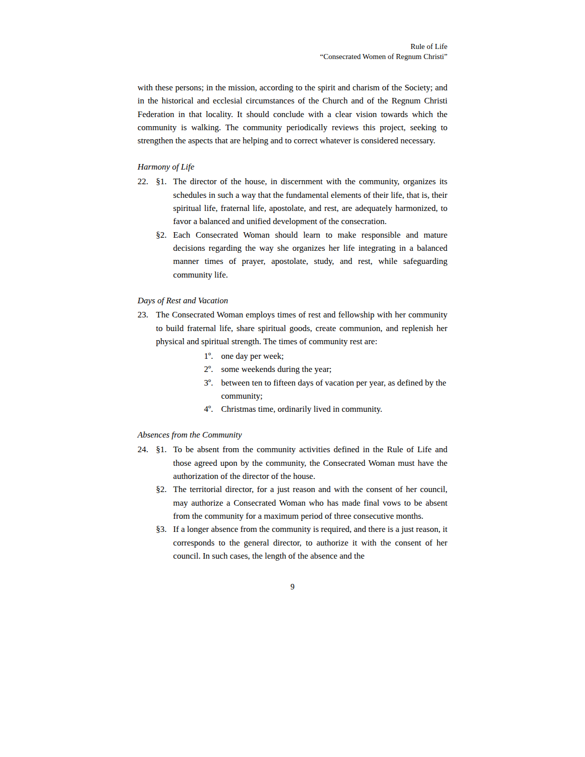Rule of Life “Consecrated Women of Regnum Christi”
with these persons; in the mission, according to the spirit and charism of the Society; and in the historical and ecclesial circumstances of the Church and of the Regnum Christi Federation in that locality. It should conclude with a clear vision towards which the community is walking. The community periodically reviews this project, seeking to strengthen the aspects that are helping and to correct whatever is considered necessary.
Harmony of Life
22.
§1.
The director of the house, in discernment with the community, organizes its schedules in such a way that the fundamental elements of their life, that is, their spiritual life, fraternal life, apostolate, and rest, are adequately harmonized, to favor a balanced and unified development of the consecration.
§2.
Each Consecrated Woman should learn to make responsible and mature decisions regarding the way she organizes her life integrating in a balanced manner times of prayer, apostolate, study, and rest, while safeguarding community life.
Days of Rest and Vacation
23.
The Consecrated Woman employs times of rest and fellowship with her community to build fraternal life, share spiritual goods, create communion, and replenish her physical and spiritual strength. The times of community rest are:
1º. one day per week;
2º. some weekends during the year;
3º. between ten to fifteen days of vacation per year, as defined by the community;
4º. Christmas time, ordinarily lived in community.
Absences from the Community
24.
§1.
To be absent from the community activities defined in the Rule of Life and those agreed upon by the community, the Consecrated Woman must have the authorization of the director of the house.
§2.
The territorial director, for a just reason and with the consent of her council, may authorize a Consecrated Woman who has made final vows to be absent from the community for a maximum period of three consecutive months.
§3.
If a longer absence from the community is required, and there is a just reason, it corresponds to the general director, to authorize it with the consent of her council. In such cases, the length of the absence and the
9